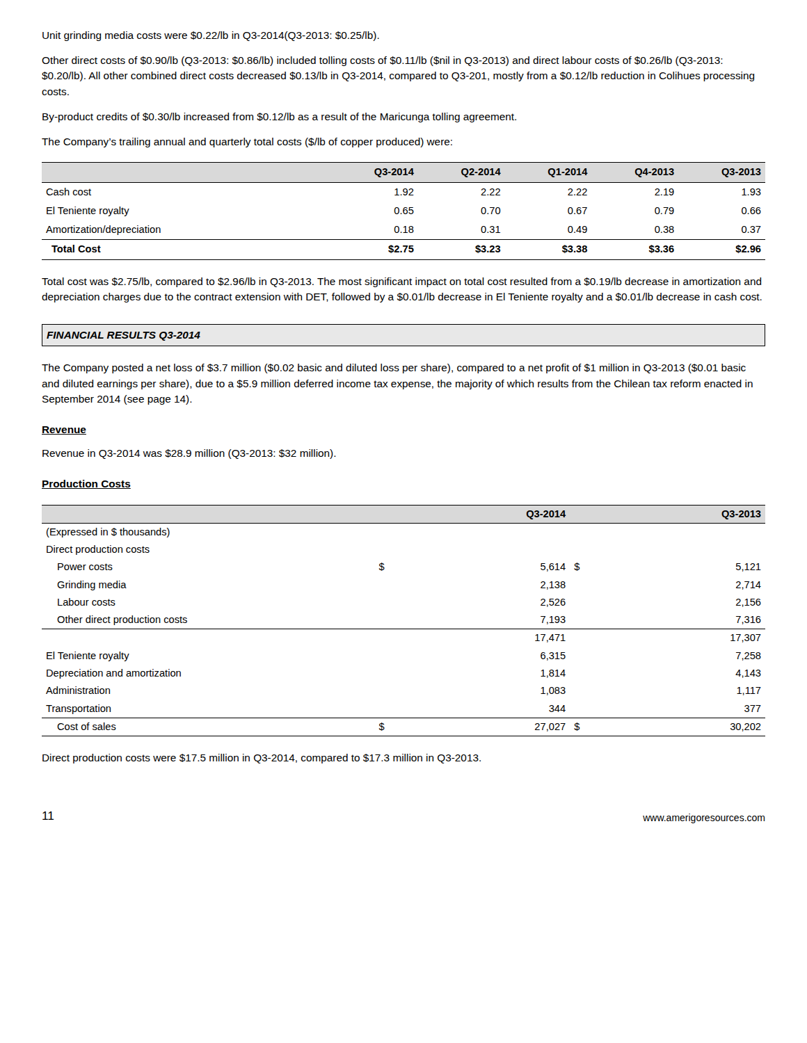Unit grinding media costs were $0.22/lb in Q3-2014(Q3-2013: $0.25/lb).
Other direct costs of $0.90/lb (Q3-2013: $0.86/lb) included tolling costs of $0.11/lb ($nil in Q3-2013) and direct labour costs of $0.26/lb (Q3-2013: $0.20/lb). All other combined direct costs decreased $0.13/lb in Q3-2014, compared to Q3-201, mostly from a $0.12/lb reduction in Colihues processing costs.
By-product credits of $0.30/lb increased from $0.12/lb as a result of the Maricunga tolling agreement.
The Company’s trailing annual and quarterly total costs ($/lb of copper produced) were:
| | Q3-2014 | Q2-2014 | Q1-2014 | Q4-2013 | Q3-2013 |
| --- | --- | --- | --- | --- | --- |
| Cash cost | 1.92 | 2.22 | 2.22 | 2.19 | 1.93 |
| El Teniente royalty | 0.65 | 0.70 | 0.67 | 0.79 | 0.66 |
| Amortization/depreciation | 0.18 | 0.31 | 0.49 | 0.38 | 0.37 |
| Total Cost | $2.75 | $3.23 | $3.38 | $3.36 | $2.96 |
Total cost was $2.75/lb, compared to $2.96/lb in Q3-2013. The most significant impact on total cost resulted from a $0.19/lb decrease in amortization and depreciation charges due to the contract extension with DET, followed by a $0.01/lb decrease in El Teniente royalty and a $0.01/lb decrease in cash cost.
FINANCIAL RESULTS Q3-2014
The Company posted a net loss of $3.7 million ($0.02 basic and diluted loss per share), compared to a net profit of $1 million in Q3-2013 ($0.01 basic and diluted earnings per share), due to a $5.9 million deferred income tax expense, the majority of which results from the Chilean tax reform enacted in September 2014 (see page 14).
Revenue
Revenue in Q3-2014 was $28.9 million (Q3-2013: $32 million).
Production Costs
| | Q3-2014 | Q3-2013 |
| --- | --- | --- |
| (Expressed in $ thousands) | | | | |
| Direct production costs | | | | |
| Power costs | $ | 5,614 | $ | 5,121 |
| Grinding media | | 2,138 | | 2,714 |
| Labour costs | | 2,526 | | 2,156 |
| Other direct production costs | | 7,193 | | 7,316 |
| | | 17,471 | | 17,307 |
| El Teniente royalty | | 6,315 | | 7,258 |
| Depreciation and amortization | | 1,814 | | 4,143 |
| Administration | | 1,083 | | 1,117 |
| Transportation | | 344 | | 377 |
| Cost of sales | $ | 27,027 | $ | 30,202 |
Direct production costs were $17.5 million in Q3-2014, compared to $17.3 million in Q3-2013.
11
www.amerigoresources.com